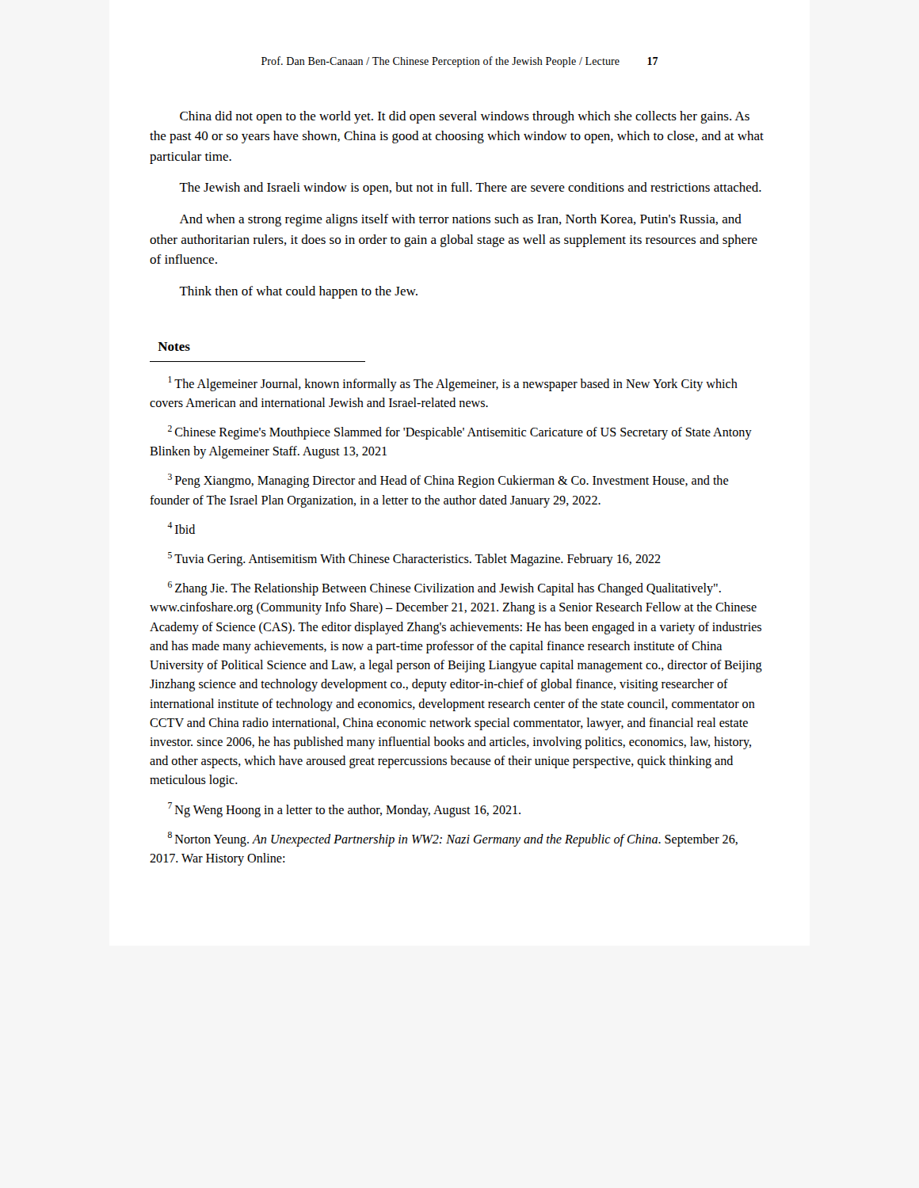Prof. Dan Ben-Canaan / The Chinese Perception of the Jewish People / Lecture 17
China did not open to the world yet. It did open several windows through which she collects her gains. As the past 40 or so years have shown, China is good at choosing which window to open, which to close, and at what particular time.
The Jewish and Israeli window is open, but not in full. There are severe conditions and restrictions attached.
And when a strong regime aligns itself with terror nations such as Iran, North Korea, Putin's Russia, and other authoritarian rulers, it does so in order to gain a global stage as well as supplement its resources and sphere of influence.
Think then of what could happen to the Jew.
Notes
1 The Algemeiner Journal, known informally as The Algemeiner, is a newspaper based in New York City which covers American and international Jewish and Israel-related news.
2 Chinese Regime's Mouthpiece Slammed for 'Despicable' Antisemitic Caricature of US Secretary of State Antony Blinken by Algemeiner Staff. August 13, 2021
3 Peng Xiangmo, Managing Director and Head of China Region Cukierman & Co. Investment House, and the founder of The Israel Plan Organization, in a letter to the author dated January 29, 2022.
4 Ibid
5 Tuvia Gering. Antisemitism With Chinese Characteristics. Tablet Magazine. February 16, 2022
6 Zhang Jie. The Relationship Between Chinese Civilization and Jewish Capital has Changed Qualitatively". www.cinfoshare.org (Community Info Share) – December 21, 2021. Zhang is a Senior Research Fellow at the Chinese Academy of Science (CAS). The editor displayed Zhang's achievements: He has been engaged in a variety of industries and has made many achievements, is now a part-time professor of the capital finance research institute of China University of Political Science and Law, a legal person of Beijing Liangyue capital management co., director of Beijing Jinzhang science and technology development co., deputy editor-in-chief of global finance, visiting researcher of international institute of technology and economics, development research center of the state council, commentator on CCTV and China radio international, China economic network special commentator, lawyer, and financial real estate investor. since 2006, he has published many influential books and articles, involving politics, economics, law, history, and other aspects, which have aroused great repercussions because of their unique perspective, quick thinking and meticulous logic.
7 Ng Weng Hoong in a letter to the author, Monday, August 16, 2021.
8 Norton Yeung. An Unexpected Partnership in WW2: Nazi Germany and the Republic of China. September 26, 2017. War History Online: